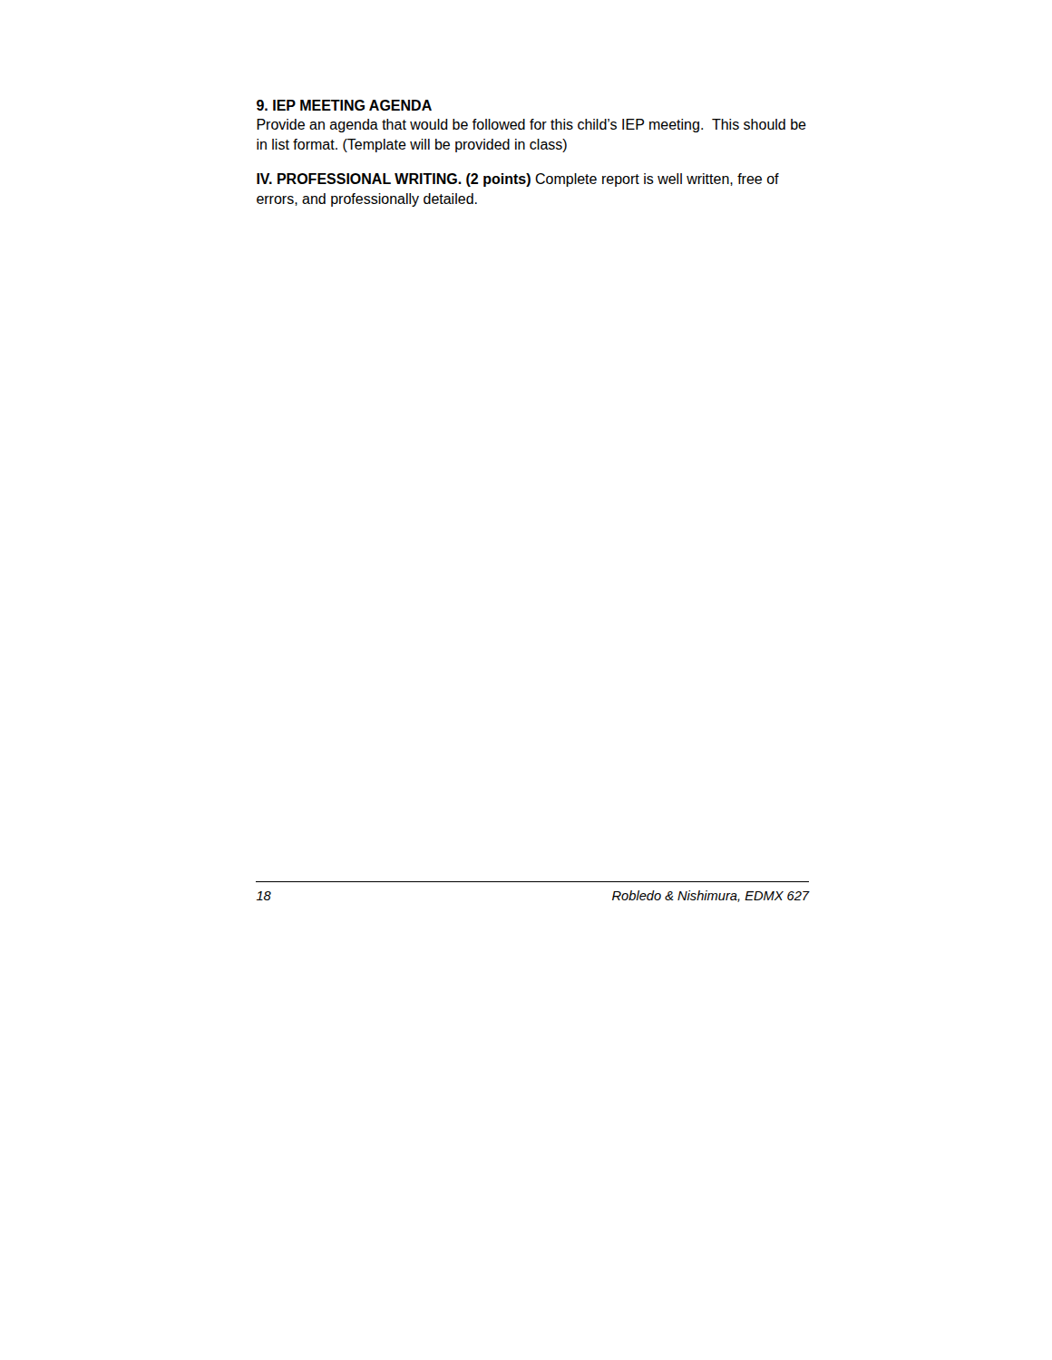9. IEP MEETING AGENDA
Provide an agenda that would be followed for this child’s IEP meeting. This should be in list format. (Template will be provided in class)
IV. PROFESSIONAL WRITING. (2 points) Complete report is well written, free of errors, and professionally detailed.
18 Robledo & Nishimura, EDMX 627